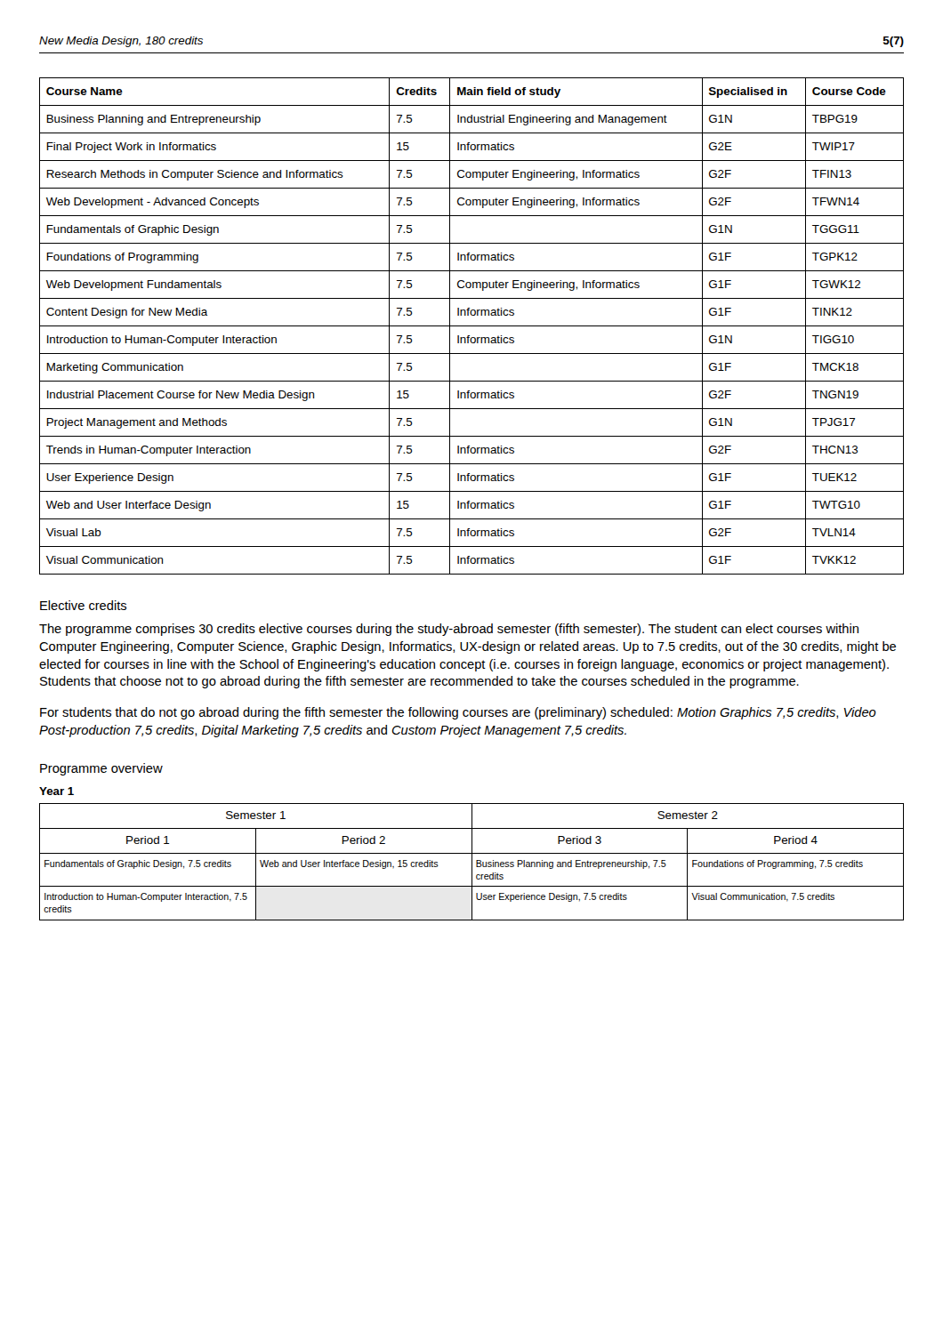New Media Design, 180 credits 5(7)
| Course Name | Credits | Main field of study | Specialised in | Course Code |
| --- | --- | --- | --- | --- |
| Business Planning and Entrepreneurship | 7.5 | Industrial Engineering and Management | G1N | TBPG19 |
| Final Project Work in Informatics | 15 | Informatics | G2E | TWIP17 |
| Research Methods in Computer Science and Informatics | 7.5 | Computer Engineering, Informatics | G2F | TFIN13 |
| Web Development - Advanced Concepts | 7.5 | Computer Engineering, Informatics | G2F | TFWN14 |
| Fundamentals of Graphic Design | 7.5 | | G1N | TGGG11 |
| Foundations of Programming | 7.5 | Informatics | G1F | TGPK12 |
| Web Development Fundamentals | 7.5 | Computer Engineering, Informatics | G1F | TGWK12 |
| Content Design for New Media | 7.5 | Informatics | G1F | TINK12 |
| Introduction to Human-Computer Interaction | 7.5 | Informatics | G1N | TIGG10 |
| Marketing Communication | 7.5 | | G1F | TMCK18 |
| Industrial Placement Course for New Media Design | 15 | Informatics | G2F | TNGN19 |
| Project Management and Methods | 7.5 | | G1N | TPJG17 |
| Trends in Human-Computer Interaction | 7.5 | Informatics | G2F | THCN13 |
| User Experience Design | 7.5 | Informatics | G1F | TUEK12 |
| Web and User Interface Design | 15 | Informatics | G1F | TWTG10 |
| Visual Lab | 7.5 | Informatics | G2F | TVLN14 |
| Visual Communication | 7.5 | Informatics | G1F | TVKK12 |
Elective credits
The programme comprises 30 credits elective courses during the study-abroad semester (fifth semester). The student can elect courses within Computer Engineering, Computer Science, Graphic Design, Informatics, UX-design or related areas. Up to 7.5 credits, out of the 30 credits, might be elected for courses in line with the School of Engineering's education concept (i.e. courses in foreign language, economics or project management). Students that choose not to go abroad during the fifth semester are recommended to take the courses scheduled in the programme.
For students that do not go abroad during the fifth semester the following courses are (preliminary) scheduled: Motion Graphics 7,5 credits, Video Post-production 7,5 credits, Digital Marketing 7,5 credits and Custom Project Management 7,5 credits.
Programme overview
Year 1
| Semester 1 | Semester 2 |
| --- | --- |
| Period 1 | Period 2 | Period 3 | Period 4 |
| Fundamentals of Graphic Design, 7.5 credits | Web and User Interface Design, 15 credits | Business Planning and Entrepreneurship, 7.5 credits | Foundations of Programming, 7.5 credits |
| Introduction to Human-Computer Interaction, 7.5 credits | | User Experience Design, 7.5 credits | Visual Communication, 7.5 credits |